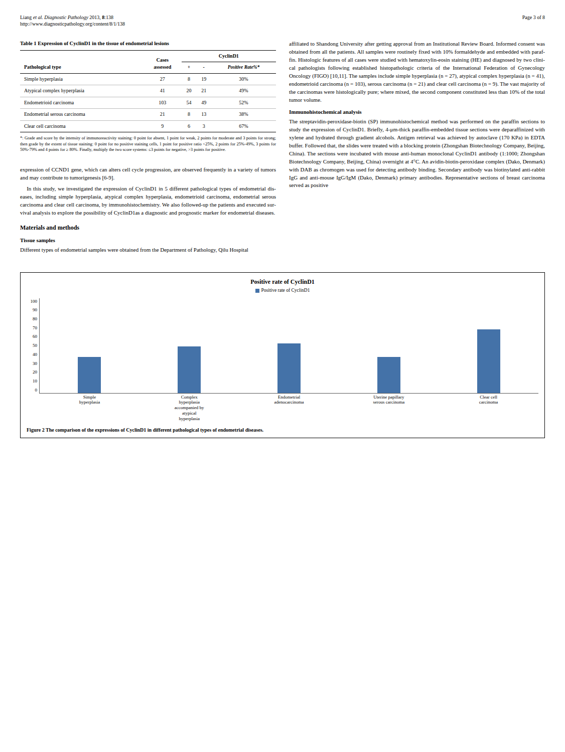Liang et al. Diagnostic Pathology 2013, 8:138
http://www.diagnosticpathology.org/content/8/1/138
Page 3 of 8
Table 1 Expression of CyclinD1 in the tissue of endometrial lesions
| Pathological type | Cases assessed | CyclinD1 |
| --- | --- | --- |
| + | - | Positive Rate%* |
| Simple hyperplasia | 27 | 8 | 19 | 30% |
| Atypical complex hyperplasia | 41 | 20 | 21 | 49% |
| Endometrioid carcinoma | 103 | 54 | 49 | 52% |
| Endometrial serous carcinoma | 21 | 8 | 13 | 38% |
| Clear cell carcinoma | 9 | 6 | 3 | 67% |
*: Grade and score by the intensity of immunoreactivity staining: 0 point for absent, 1 point for weak, 2 points for moderate and 3 points for strong; then grade by the extent of tissue staining: 0 point for no positive staining cells, 1 point for positive ratio <25%, 2 points for 25%-49%, 3 points for 50%-79% and 4 points for ≥ 80%. Finally, multiply the two score systems: ≤3 points for negative, >3 points for positive.
expression of CCND1 gene, which can alters cell cycle progression, are observed frequently in a variety of tumors and may contribute to tumorigenesis [6-9].
In this study, we investigated the expression of CyclinD1 in 5 different pathological types of endometrial diseases, including simple hyperplasia, atypical complex hyperplasia, endometrioid carcinoma, endometrial serous carcinoma and clear cell carcinoma, by immunohistochemistry. We also followed-up the patients and executed survival analysis to explore the possibility of CyclinD1as a diagnostic and prognostic marker for endometrial diseases.
Materials and methods
Tissue samples
Different types of endometrial samples were obtained from the Department of Pathology, Qilu Hospital
affiliated to Shandong University after getting approval from an Institutional Review Board. Informed consent was obtained from all the patients. All samples were routinely fixed with 10% formaldehyde and embedded with paraffin. Histologic features of all cases were studied with hematoxylin-eosin staining (HE) and diagnosed by two clinical pathologists following established histopathologic criteria of the International Federation of Gynecology Oncology (FIGO) [10,11]. The samples include simple hyperplasia (n = 27), atypical complex hyperplasia (n = 41), endometrioid carcinoma (n = 103), serous carcinoma (n = 21) and clear cell carcinoma (n = 9). The vast majority of the carcinomas were histologically pure; where mixed, the second component constituted less than 10% of the total tumor volume.
Immunohistochemical analysis
The streptavidin-peroxidase-biotin (SP) immunohistochemical method was performed on the paraffin sections to study the expression of CyclinD1. Briefly, 4-μm-thick paraffin-embedded tissue sections were deparaffinized with xylene and hydrated through gradient alcohols. Antigen retrieval was achieved by autoclave (170 KPa) in EDTA buffer. Followed that, the slides were treated with a blocking protein (Zhongshan Biotechnology Company, Beijing, China). The sections were incubated with mouse anti-human monoclonal CyclinD1 antibody (1:1000; Zhongshan Biotechnology Company, Beijing, China) overnight at 4°C. An avidin-biotin-peroxidase complex (Dako, Denmark) with DAB as chromogen was used for detecting antibody binding. Secondary antibody was biotinylated anti-rabbit IgG and anti-mouse IgG/IgM (Dako, Denmark) primary antibodies. Representative sections of breast carcinoma served as positive
Positive rate of CyclinD1
Positive rate of CyclinD1
100 90 80 70 60 50 40 30 20 10 0
Simple
hyperplasia
Complex
hyperplasia
accompanied by
atypical
hyperplasia
Endometrial
adenocarcinoma
Uterine papillary
serous carcinoma
Clear cell
carcinoma
Figure 2 The comparison of the expressions of CyclinD1 in different pathological types of endometrial diseases.